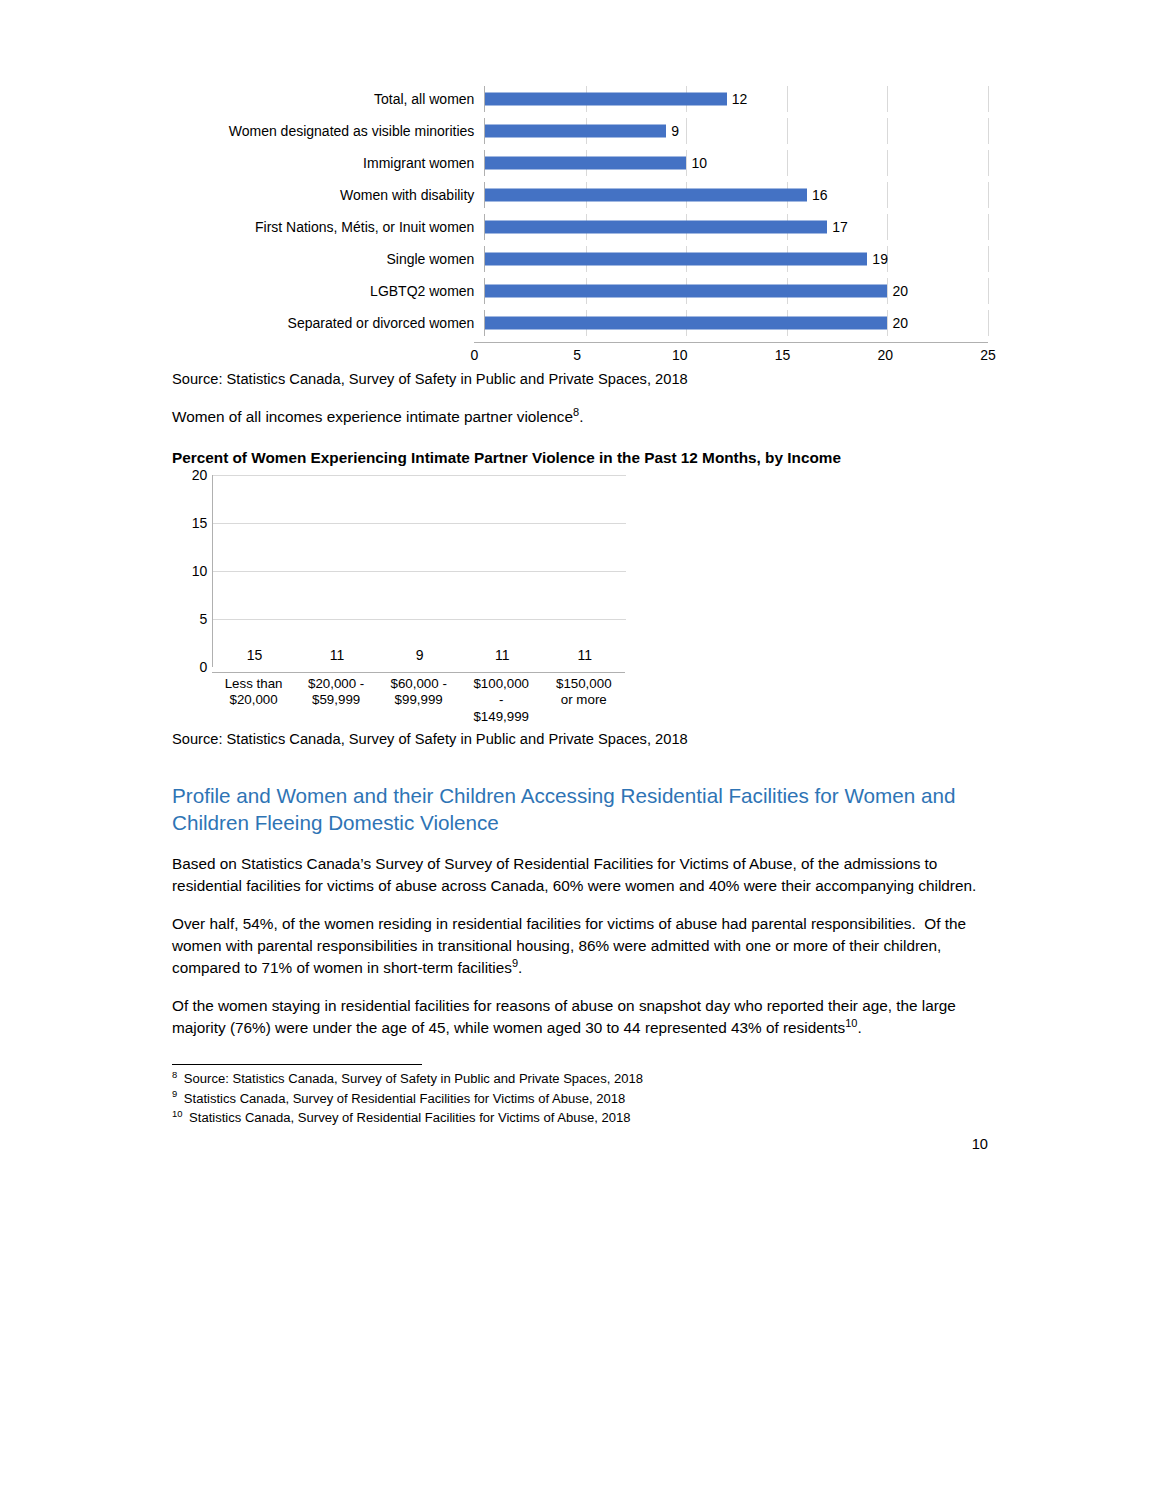Total, all women
12
Women designated as visible minorities
9
Immigrant women
10
Women with disability
16
First Nations, Métis, or Inuit women
17
Single women
19
LGBTQ2 women
20
Separated or divorced women
20
0 5 10 15 20 25
Source: Statistics Canada, Survey of Safety in Public and Private Spaces, 2018
Women of all incomes experience intimate partner violence8.
Percent of Women Experiencing Intimate Partner Violence in the Past 12 Months, by Income
20 15 10 5 0
15
11
9
11
11
Less than $20,000
$20,000 - $59,999
$60,000 - $99,999
$100,000 - $149,999
$150,000 or more
Source: Statistics Canada, Survey of Safety in Public and Private Spaces, 2018
Profile and Women and their Children Accessing Residential Facilities for Women and Children Fleeing Domestic Violence
Based on Statistics Canada’s Survey of Survey of Residential Facilities for Victims of Abuse, of the admissions to residential facilities for victims of abuse across Canada, 60% were women and 40% were their accompanying children.
Over half, 54%, of the women residing in residential facilities for victims of abuse had parental responsibilities. Of the women with parental responsibilities in transitional housing, 86% were admitted with one or more of their children, compared to 71% of women in short-term facilities9.
Of the women staying in residential facilities for reasons of abuse on snapshot day who reported their age, the large majority (76%) were under the age of 45, while women aged 30 to 44 represented 43% of residents10.
8 Source: Statistics Canada, Survey of Safety in Public and Private Spaces, 2018
9 Statistics Canada, Survey of Residential Facilities for Victims of Abuse, 2018
10 Statistics Canada, Survey of Residential Facilities for Victims of Abuse, 2018
10